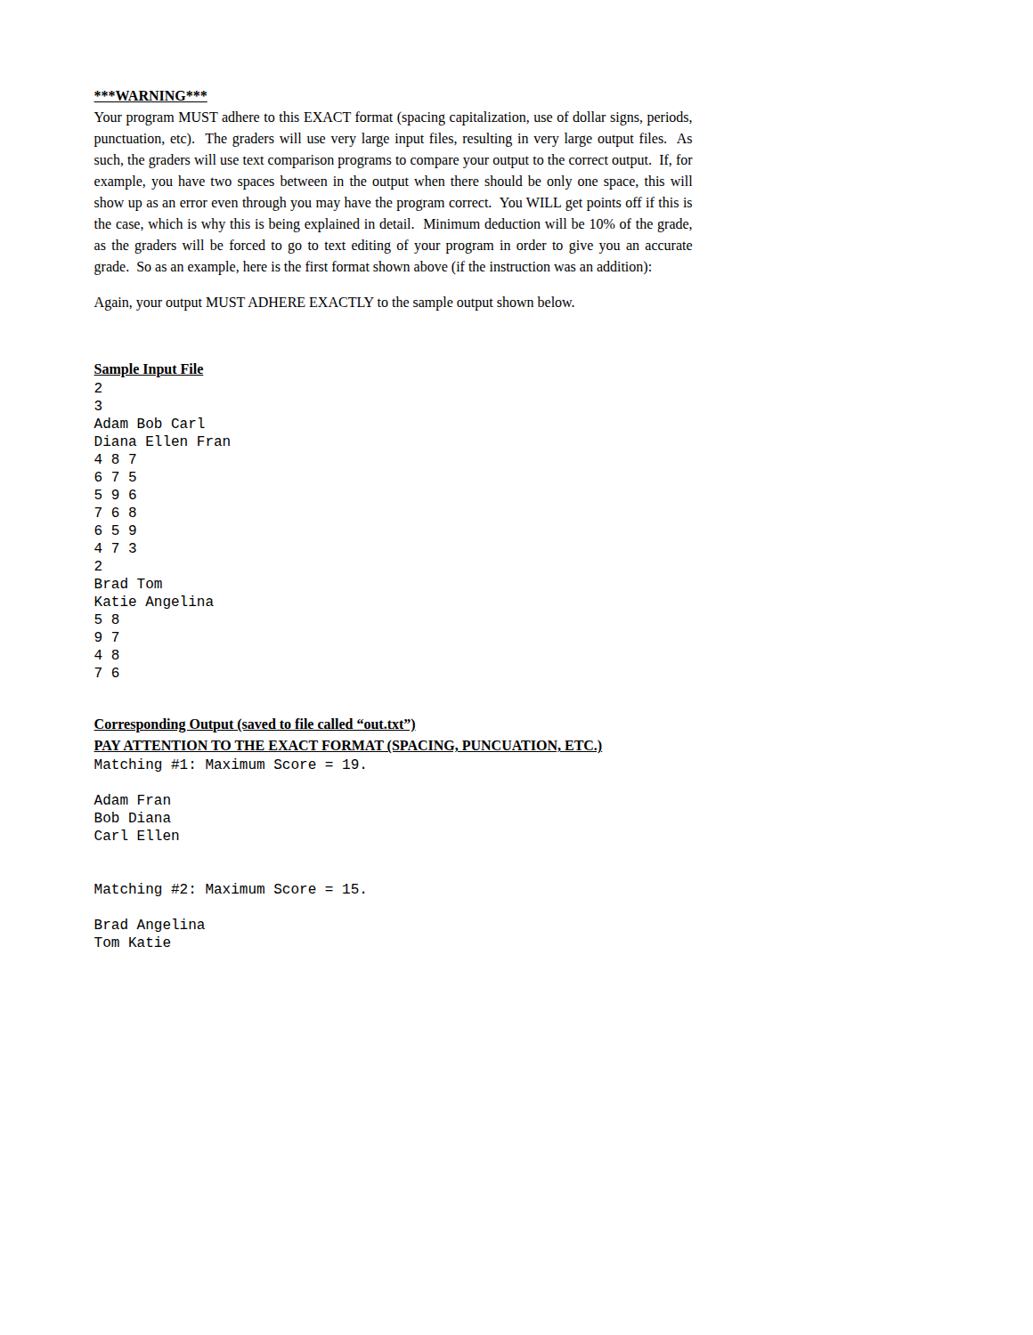***WARNING***
Your program MUST adhere to this EXACT format (spacing capitalization, use of dollar signs, periods, punctuation, etc). The graders will use very large input files, resulting in very large output files. As such, the graders will use text comparison programs to compare your output to the correct output. If, for example, you have two spaces between in the output when there should be only one space, this will show up as an error even through you may have the program correct. You WILL get points off if this is the case, which is why this is being explained in detail. Minimum deduction will be 10% of the grade, as the graders will be forced to go to text editing of your program in order to give you an accurate grade. So as an example, here is the first format shown above (if the instruction was an addition):
Again, your output MUST ADHERE EXACTLY to the sample output shown below.
Sample Input File
2
3
Adam Bob Carl
Diana Ellen Fran
4 8 7
6 7 5
5 9 6
7 6 8
6 5 9
4 7 3
2
Brad Tom
Katie Angelina
5 8
9 7
4 8
7 6
Corresponding Output (saved to file called “out.txt”)
PAY ATTENTION TO THE EXACT FORMAT (SPACING, PUNCUATION, ETC.)
Matching #1: Maximum Score = 19.

Adam Fran
Bob Diana
Carl Ellen


Matching #2: Maximum Score = 15.

Brad Angelina
Tom Katie